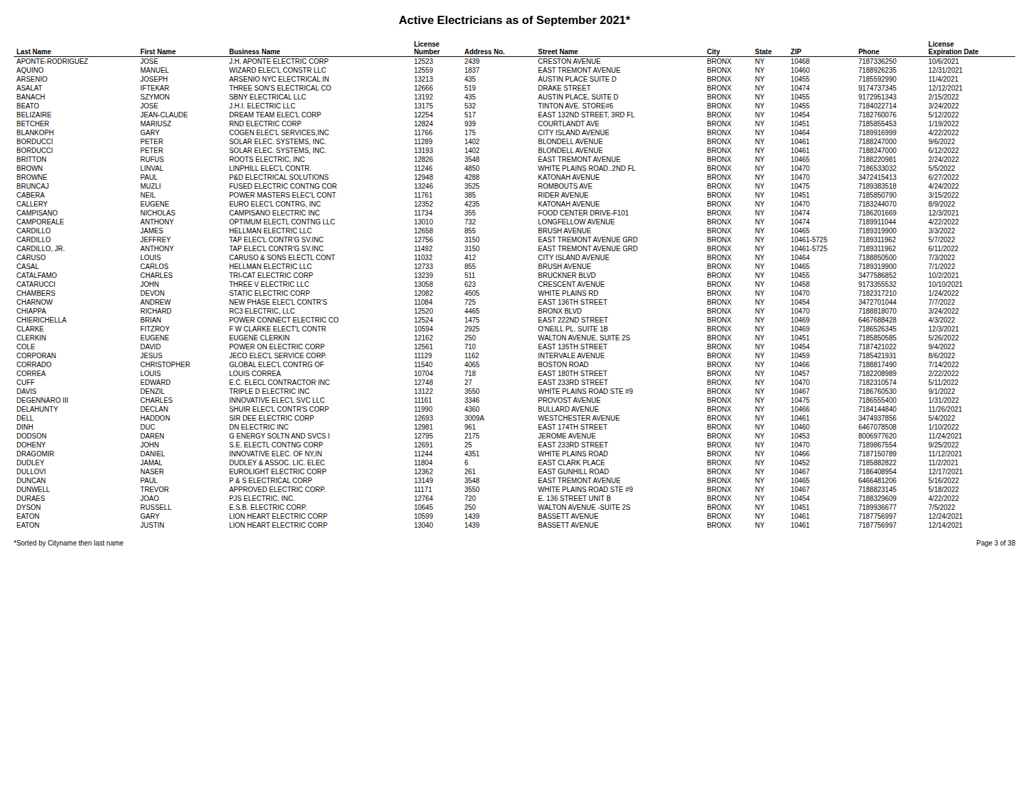Active Electricians as of September 2021*
| Last Name | First Name | Business Name | License Number | Address No. | Street Name | City | State | ZIP | Phone | License Expiration Date |
| --- | --- | --- | --- | --- | --- | --- | --- | --- | --- | --- |
| APONTE-RODRIGUEZ | JOSE | J.H. APONTE ELECTRIC CORP | 12523 | 2439 | CRESTON AVENUE | BRONX | NY | 10468 | 7187336250 | 10/6/2021 |
| AQUINO | MANUEL | WIZARD ELEC'L CONSTR LLC | 12559 | 1837 | EAST TREMONT AVENUE | BRONX | NY | 10460 | 7188926235 | 12/31/2021 |
| ARSENIO | JOSEPH | ARSENIO NYC ELECTRICAL IN | 13213 | 435 | AUSTIN PLACE SUITE D | BRONX | NY | 10455 | 7185592990 | 11/4/2021 |
| ASALAT | IFTEKAR | THREE SON'S ELECTRICAL CO | 12666 | 519 | DRAKE STREET | BRONX | NY | 10474 | 9174737345 | 12/12/2021 |
| BANACH | SZYMON | SBNY ELECTRICAL LLC | 13192 | 435 | AUSTIN PLACE, SUITE D | BRONX | NY | 10455 | 9172951343 | 2/15/2022 |
| BEATO | JOSE | J.H.I. ELECTRIC LLC | 13175 | 532 | TINTON AVE. STORE#6 | BRONX | NY | 10455 | 7184022714 | 3/24/2022 |
| BELIZAIRE | JEAN-CLAUDE | DREAM TEAM ELEC'L CORP | 12254 | 517 | EAST 132ND STREET, 3RD FL | BRONX | NY | 10454 | 7182760076 | 5/12/2022 |
| BETCHER | MARIUSZ | RND ELECTRIC CORP | 12824 | 939 | COURTLANDT AVE | BRONX | NY | 10451 | 7185855453 | 1/19/2022 |
| BLANKOPH | GARY | COGEN ELEC'L SERVICES,INC | 11766 | 175 | CITY ISLAND AVENUE | BRONX | NY | 10464 | 7189916999 | 4/22/2022 |
| BORDUCCI | PETER | SOLAR ELEC. SYSTEMS, INC. | 11289 | 1402 | BLONDELL AVENUE | BRONX | NY | 10461 | 7188247000 | 9/6/2022 |
| BORDUCCI | PETER | SOLAR ELEC. SYSTEMS, INC. | 13193 | 1402 | BLONDELL AVENUE | BRONX | NY | 10461 | 7188247000 | 6/12/2022 |
| BRITTON | RUFUS | ROOTS ELECTRIC, INC | 12826 | 3548 | EAST TREMONT AVENUE | BRONX | NY | 10465 | 7188220981 | 2/24/2022 |
| BROWN | LINVAL | LINPHILL ELEC'L CONTR. | 11246 | 4850 | WHITE PLAINS ROAD..2ND FL | BRONX | NY | 10470 | 7186533032 | 5/5/2022 |
| BROWNE | PAUL | P&D ELECTRICAL SOLUTIONS | 12948 | 4288 | KATONAH AVENUE | BRONX | NY | 10470 | 3472415413 | 6/27/2022 |
| BRUNCAJ | MUZLI | FUSED ELECTRIC CONTNG COR | 13246 | 3525 | ROMBOUTS AVE | BRONX | NY | 10475 | 7189383518 | 4/24/2022 |
| CABERA | NEIL | POWER MASTERS ELEC'L CONT | 11761 | 385 | RIDER AVENUE | BRONX | NY | 10451 | 7185850790 | 3/15/2022 |
| CALLERY | EUGENE | EURO ELEC'L CONTRG, INC | 12352 | 4235 | KATONAH AVENUE | BRONX | NY | 10470 | 7183244070 | 8/9/2022 |
| CAMPISANO | NICHOLAS | CAMPISANO ELECTRIC INC | 11734 | 355 | FOOD CENTER DRIVE-F101 | BRONX | NY | 10474 | 7186201669 | 12/3/2021 |
| CAMPOREALE | ANTHONY | OPTIMUM ELECTL CONTNG LLC | 13010 | 732 | LONGFELLOW AVENUE | BRONX | NY | 10474 | 7189911044 | 4/22/2022 |
| CARDILLO | JAMES | HELLMAN ELECTRIC LLC | 12658 | 855 | BRUSH AVENUE | BRONX | NY | 10465 | 7189319900 | 3/3/2022 |
| CARDILLO | JEFFREY | TAP ELEC'L CONTR'G SV.INC | 12756 | 3150 | EAST TREMONT AVENUE GRD | BRONX | NY | 10461-5725 | 7189311962 | 5/7/2022 |
| CARDILLO, JR. | ANTHONY | TAP ELEC'L CONTR'G SV.INC | 11492 | 3150 | EAST TREMONT AVENUE GRD | BRONX | NY | 10461-5725 | 7189311962 | 6/11/2022 |
| CARUSO | LOUIS | CARUSO & SONS ELECTL CONT | 11032 | 412 | CITY ISLAND AVENUE | BRONX | NY | 10464 | 7188850500 | 7/3/2022 |
| CASAL | CARLOS | HELLMAN ELECTRIC LLC | 12733 | 855 | BRUSH AVENUE | BRONX | NY | 10465 | 7189319900 | 7/1/2022 |
| CATALFAMO | CHARLES | TRI-CAT ELECTRIC CORP | 13239 | 511 | BRUCKNER BLVD | BRONX | NY | 10455 | 3477586852 | 10/2/2021 |
| CATARUCCI | JOHN | THREE V ELECTRIC LLC | 13058 | 623 | CRESCENT AVENUE | BRONX | NY | 10458 | 9173355532 | 10/10/2021 |
| CHAMBERS | DEVON | STATIC ELECTRIC CORP | 12082 | 4505 | WHITE PLAINS RD | BRONX | NY | 10470 | 7182317210 | 1/24/2022 |
| CHARNOW | ANDREW | NEW PHASE ELEC'L CONTR'S | 11084 | 725 | EAST 136TH STREET | BRONX | NY | 10454 | 3472701044 | 7/7/2022 |
| CHIAPPA | RICHARD | RC3 ELECTRIC, LLC | 12520 | 4465 | BRONX BLVD | BRONX | NY | 10470 | 7188818070 | 3/24/2022 |
| CHIERICHELLA | BRIAN | POWER CONNECT ELECTRIC CO | 12524 | 1475 | EAST 222ND STREET | BRONX | NY | 10469 | 6467688428 | 4/3/2022 |
| CLARKE | FITZROY | F W CLARKE ELECT'L CONTR | 10594 | 2925 | O'NEILL PL. SUITE 1B | BRONX | NY | 10469 | 7186526345 | 12/3/2021 |
| CLERKIN | EUGENE | EUGENE CLERKIN | 12162 | 250 | WALTON AVENUE, SUITE 2S | BRONX | NY | 10451 | 7185850585 | 5/26/2022 |
| COLE | DAVID | POWER ON ELECTRIC CORP | 12561 | 710 | EAST 135TH STREET | BRONX | NY | 10454 | 7187421022 | 9/4/2022 |
| CORPORAN | JESUS | JECO ELEC'L SERVICE CORP. | 11129 | 1162 | INTERVALE AVENUE | BRONX | NY | 10459 | 7185421931 | 8/6/2022 |
| CORRADO | CHRISTOPHER | GLOBAL ELEC'L CONTRG OF | 11540 | 4065 | BOSTON ROAD | BRONX | NY | 10466 | 7188817490 | 7/14/2022 |
| CORREA | LOUIS | LOUIS CORREA | 10704 | 718 | EAST 180TH STREET | BRONX | NY | 10457 | 7182208989 | 2/22/2022 |
| CUFF | EDWARD | E.C. ELECL CONTRACTOR INC | 12748 | 27 | EAST 233RD STREET | BRONX | NY | 10470 | 7182310574 | 5/11/2022 |
| DAVIS | DENZIL | TRIPLE D ELECTRIC INC | 13122 | 3550 | WHITE PLAINS ROAD STE #9 | BRONX | NY | 10467 | 7186760530 | 9/1/2022 |
| DEGENNARO III | CHARLES | INNOVATIVE ELEC'L SVC LLC | 11161 | 3346 | PROVOST AVENUE | BRONX | NY | 10475 | 7186555400 | 1/31/2022 |
| DELAHUNTY | DECLAN | SHUIR ELEC'L CONTR'S CORP | 11990 | 4360 | BULLARD AVENUE | BRONX | NY | 10466 | 7184144840 | 11/26/2021 |
| DELL | HADDON | SIR DEE ELECTRIC CORP | 12693 | 3009A | WESTCHESTER AVENUE | BRONX | NY | 10461 | 3474937856 | 5/4/2022 |
| DINH | DUC | DN ELECTRIC INC | 12981 | 961 | EAST 174TH STREET | BRONX | NY | 10460 | 6467078508 | 1/10/2022 |
| DODSON | DAREN | G ENERGY SOLTN AND SVCS I | 12795 | 2175 | JEROME AVENUE | BRONX | NY | 10453 | 8006977620 | 11/24/2021 |
| DOHENY | JOHN | S.E. ELECTL CONTNG CORP | 12691 | 25 | EAST 233RD STREET | BRONX | NY | 10470 | 7189867554 | 9/25/2022 |
| DRAGOMIR | DANIEL | INNOVATIVE ELEC. OF NY,IN | 11244 | 4351 | WHITE PLAINS ROAD | BRONX | NY | 10466 | 7187150789 | 11/12/2021 |
| DUDLEY | JAMAL | DUDLEY & ASSOC. LIC. ELEC | 11804 | 6 | EAST CLARK PLACE | BRONX | NY | 10452 | 7185882822 | 11/2/2021 |
| DULLOVI | NASER | EUROLIGHT ELECTRIC CORP | 12362 | 261 | EAST GUNHILL ROAD | BRONX | NY | 10467 | 7186408954 | 12/17/2021 |
| DUNCAN | PAUL | P & S ELECTRICAL CORP | 13149 | 3548 | EAST TREMONT AVENUE | BRONX | NY | 10465 | 6466481206 | 5/16/2022 |
| DUNWELL | TREVOR | APPROVED ELECTRIC CORP. | 11171 | 3550 | WHITE PLAINS ROAD STE #9 | BRONX | NY | 10467 | 7188823145 | 5/18/2022 |
| DURAES | JOAO | PJS ELECTRIC, INC. | 12764 | 720 | E. 136 STREET UNIT B | BRONX | NY | 10454 | 7188329609 | 4/22/2022 |
| DYSON | RUSSELL | E.S.B. ELECTRIC CORP. | 10645 | 250 | WALTON AVENUE -SUITE 2S | BRONX | NY | 10451 | 7189936677 | 7/5/2022 |
| EATON | GARY | LION HEART ELECTRIC CORP | 10599 | 1439 | BASSETT AVENUE | BRONX | NY | 10461 | 7187756997 | 12/24/2021 |
| EATON | JUSTIN | LION HEART ELECTRIC CORP | 13040 | 1439 | BASSETT AVENUE | BRONX | NY | 10461 | 7187756997 | 12/14/2021 |
*Sorted by Cityname then last name Page 3 of 38